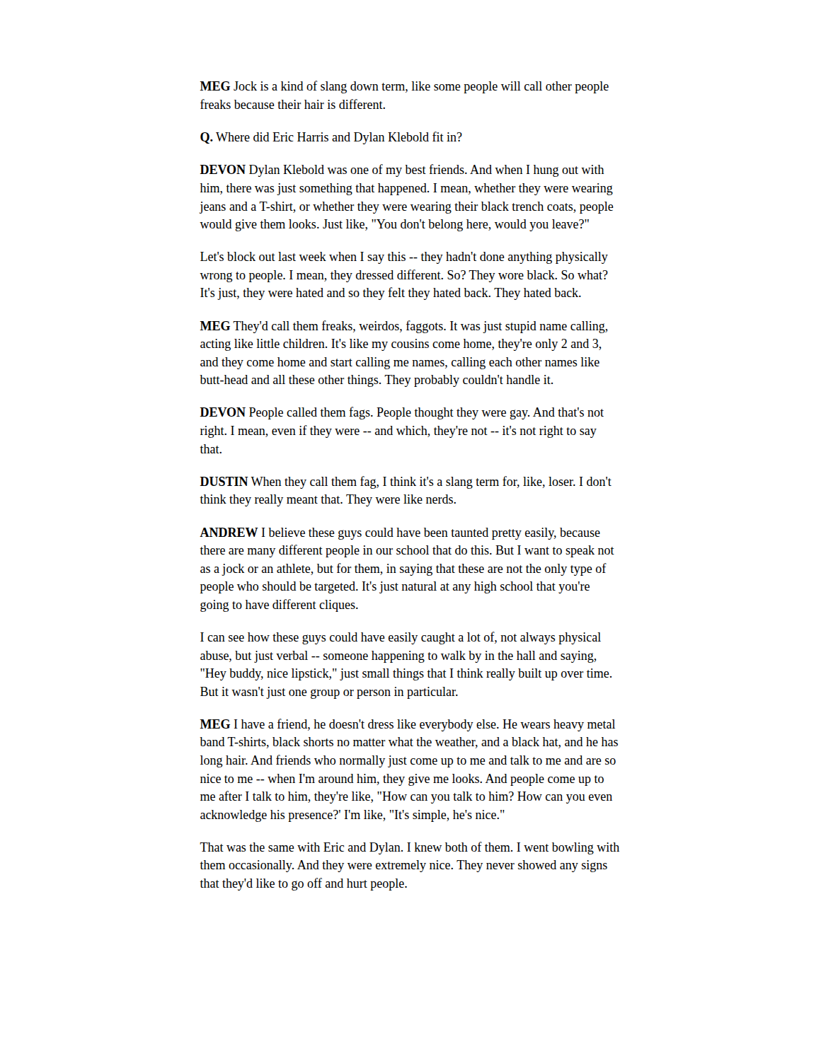MEG Jock is a kind of slang down term, like some people will call other people freaks because their hair is different.
Q. Where did Eric Harris and Dylan Klebold fit in?
DEVON Dylan Klebold was one of my best friends. And when I hung out with him, there was just something that happened. I mean, whether they were wearing jeans and a T-shirt, or whether they were wearing their black trench coats, people would give them looks. Just like, "You don't belong here, would you leave?"
Let's block out last week when I say this -- they hadn't done anything physically wrong to people. I mean, they dressed different. So? They wore black. So what? It's just, they were hated and so they felt they hated back. They hated back.
MEG They'd call them freaks, weirdos, faggots. It was just stupid name calling, acting like little children. It's like my cousins come home, they're only 2 and 3, and they come home and start calling me names, calling each other names like butt-head and all these other things. They probably couldn't handle it.
DEVON People called them fags. People thought they were gay. And that's not right. I mean, even if they were -- and which, they're not -- it's not right to say that.
DUSTIN When they call them fag, I think it's a slang term for, like, loser. I don't think they really meant that. They were like nerds.
ANDREW I believe these guys could have been taunted pretty easily, because there are many different people in our school that do this. But I want to speak not as a jock or an athlete, but for them, in saying that these are not the only type of people who should be targeted. It's just natural at any high school that you're going to have different cliques.
I can see how these guys could have easily caught a lot of, not always physical abuse, but just verbal -- someone happening to walk by in the hall and saying, "Hey buddy, nice lipstick," just small things that I think really built up over time. But it wasn't just one group or person in particular.
MEG I have a friend, he doesn't dress like everybody else. He wears heavy metal band T-shirts, black shorts no matter what the weather, and a black hat, and he has long hair. And friends who normally just come up to me and talk to me and are so nice to me -- when I'm around him, they give me looks. And people come up to me after I talk to him, they're like, "How can you talk to him? How can you even acknowledge his presence?' I'm like, "It's simple, he's nice."
That was the same with Eric and Dylan. I knew both of them. I went bowling with them occasionally. And they were extremely nice. They never showed any signs that they'd like to go off and hurt people.